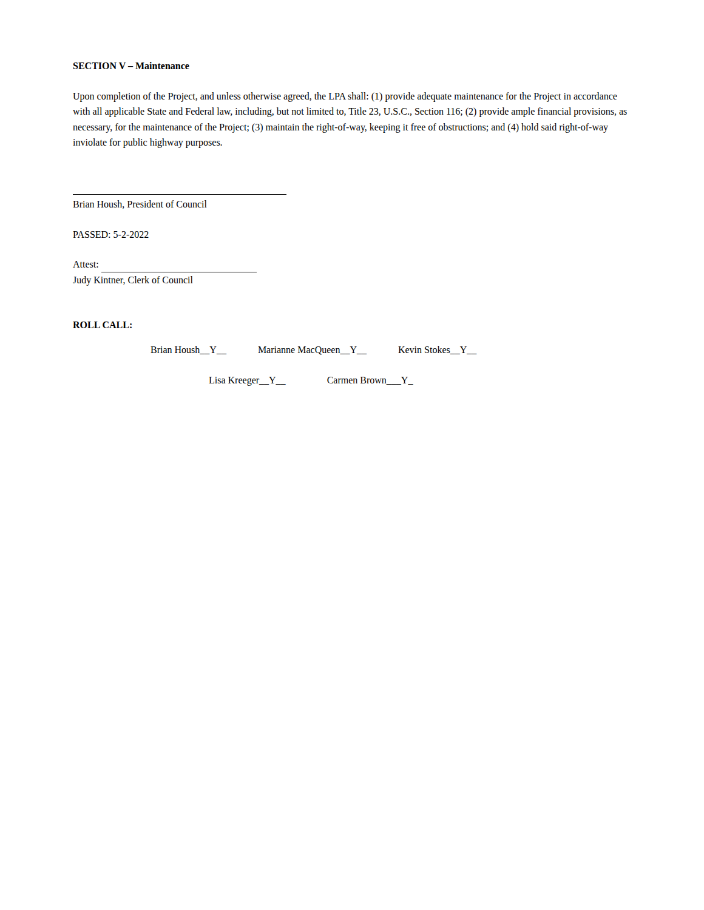SECTION V – Maintenance
Upon completion of the Project, and unless otherwise agreed, the LPA shall: (1) provide adequate maintenance for the Project in accordance with all applicable State and Federal law, including, but not limited to, Title 23, U.S.C., Section 116; (2) provide ample financial provisions, as necessary, for the maintenance of the Project; (3) maintain the right-of-way, keeping it free of obstructions; and (4) hold said right-of-way inviolate for public highway purposes.
Brian Housh, President of Council
PASSED: 5-2-2022
Attest:
Judy Kintner, Clerk of Council
ROLL CALL:
Brian Housh__Y__ Marianne MacQueen__Y__ Kevin Stokes__Y__
Lisa Kreeger__Y__ Carmen Brown___Y_